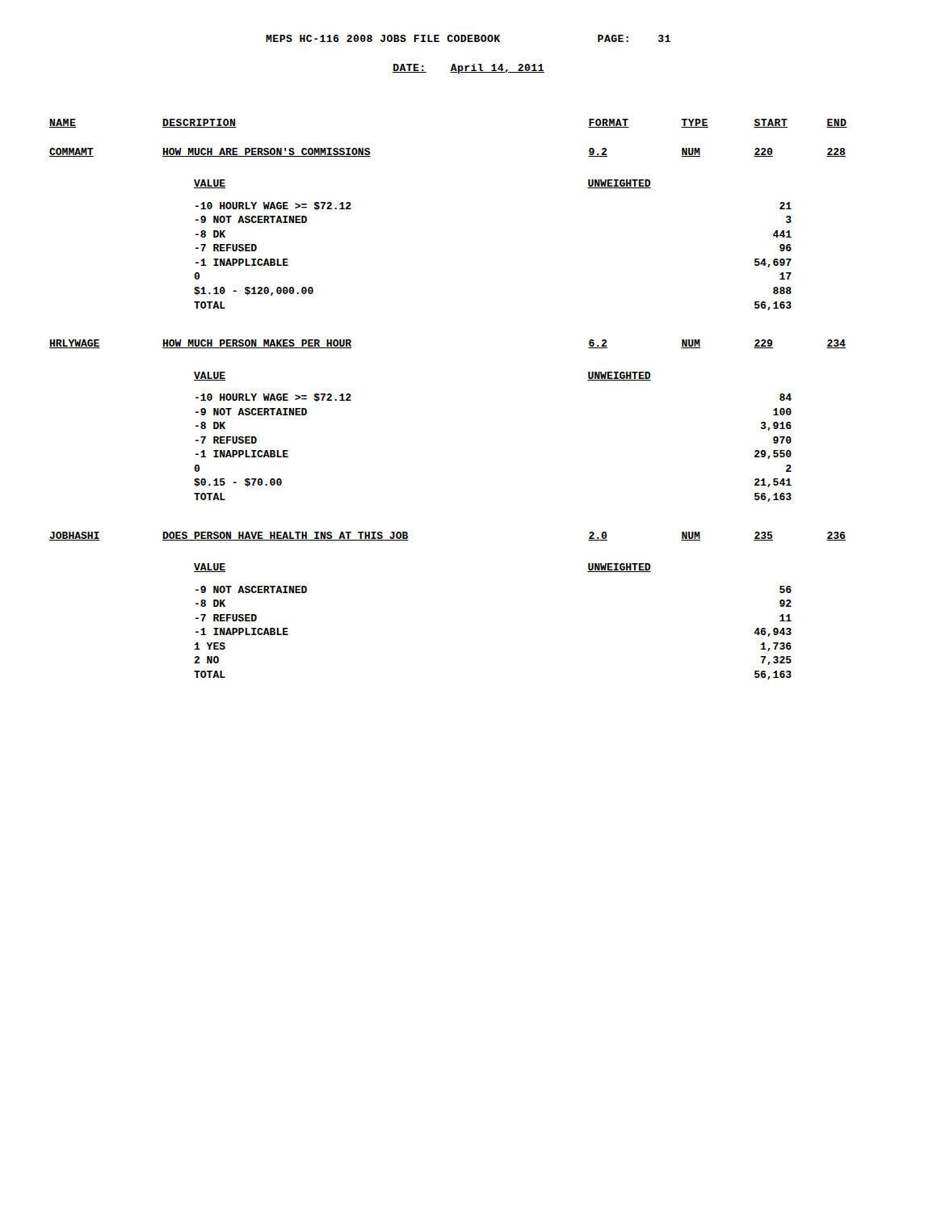MEPS HC-116 2008 JOBS FILE CODEBOOK PAGE: 31
DATE: April 14, 2011
| NAME | DESCRIPTION | FORMAT | TYPE | START | END |
| COMMAMT | HOW MUCH ARE PERSON'S COMMISSIONS | 9.2 | NUM | 220 | 228 |
| | VALUE | UNWEIGHTED |
| | -10 HOURLY WAGE >= $72.12 | 21 |
| | -9 NOT ASCERTAINED | 3 |
| | -8 DK | 441 |
| | -7 REFUSED | 96 |
| | -1 INAPPLICABLE | 54,697 |
| | 0 | 17 |
| | $1.10 - $120,000.00 | 888 |
| | TOTAL | 56,163 |
| HRLYWAGE | HOW MUCH PERSON MAKES PER HOUR | 6.2 | NUM | 229 | 234 |
| | VALUE | UNWEIGHTED |
| | -10 HOURLY WAGE >= $72.12 | 84 |
| | -9 NOT ASCERTAINED | 100 |
| | -8 DK | 3,916 |
| | -7 REFUSED | 970 |
| | -1 INAPPLICABLE | 29,550 |
| | 0 | 2 |
| | $0.15 - $70.00 | 21,541 |
| | TOTAL | 56,163 |
| JOBHASHI | DOES PERSON HAVE HEALTH INS AT THIS JOB | 2.0 | NUM | 235 | 236 |
| | VALUE | UNWEIGHTED |
| | -9 NOT ASCERTAINED | 56 |
| | -8 DK | 92 |
| | -7 REFUSED | 11 |
| | -1 INAPPLICABLE | 46,943 |
| | 1 YES | 1,736 |
| | 2 NO | 7,325 |
| | TOTAL | 56,163 |